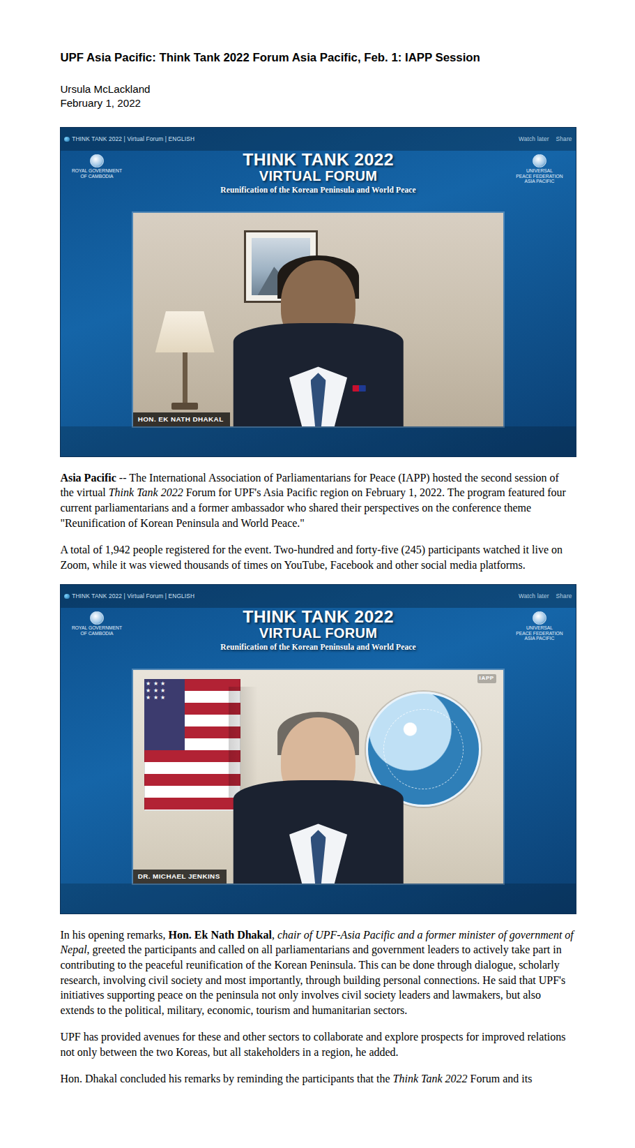UPF Asia Pacific: Think Tank 2022 Forum Asia Pacific, Feb. 1: IAPP Session
Ursula McLackland
February 1, 2022
THINK TANK 2022 | Virtual Forum | ENGLISH Watch later Share
ROYAL GOVERNMENT
OF CAMBODIA
UNIVERSAL
PEACE FEDERATION
ASIA PACIFIC
THINK TANK 2022
VIRTUAL FORUM
Reunification of the Korean Peninsula and World Peace
Hon. Ek Nath Dhakal
Asia Pacific -- The International Association of Parliamentarians for Peace (IAPP) hosted the second session of the virtual Think Tank 2022 Forum for UPF's Asia Pacific region on February 1, 2022. The program featured four current parliamentarians and a former ambassador who shared their perspectives on the conference theme "Reunification of Korean Peninsula and World Peace."
A total of 1,942 people registered for the event. Two-hundred and forty-five (245) participants watched it live on Zoom, while it was viewed thousands of times on YouTube, Facebook and other social media platforms.
THINK TANK 2022 | Virtual Forum | ENGLISH Watch later Share
ROYAL GOVERNMENT
OF CAMBODIA
UNIVERSAL
PEACE FEDERATION
ASIA PACIFIC
THINK TANK 2022
VIRTUAL FORUM
Reunification of the Korean Peninsula and World Peace
IAPP
Dr. Michael Jenkins
In his opening remarks, Hon. Ek Nath Dhakal, chair of UPF-Asia Pacific and a former minister of government of Nepal, greeted the participants and called on all parliamentarians and government leaders to actively take part in contributing to the peaceful reunification of the Korean Peninsula. This can be done through dialogue, scholarly research, involving civil society and most importantly, through building personal connections. He said that UPF's initiatives supporting peace on the peninsula not only involves civil society leaders and lawmakers, but also extends to the political, military, economic, tourism and humanitarian sectors.
UPF has provided avenues for these and other sectors to collaborate and explore prospects for improved relations not only between the two Koreas, but all stakeholders in a region, he added.
Hon. Dhakal concluded his remarks by reminding the participants that the Think Tank 2022 Forum and its